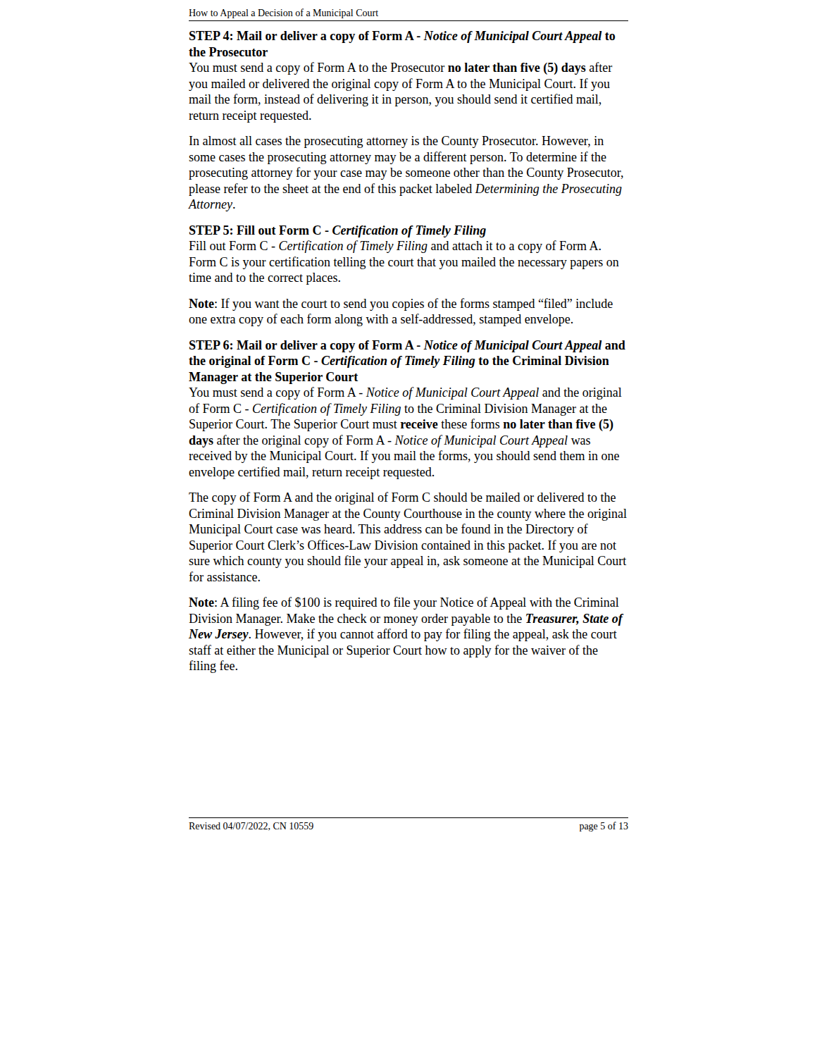How to Appeal a Decision of a Municipal Court
STEP 4: Mail or deliver a copy of Form A - Notice of Municipal Court Appeal to the Prosecutor
You must send a copy of Form A to the Prosecutor no later than five (5) days after you mailed or delivered the original copy of Form A to the Municipal Court. If you mail the form, instead of delivering it in person, you should send it certified mail, return receipt requested.
In almost all cases the prosecuting attorney is the County Prosecutor. However, in some cases the prosecuting attorney may be a different person. To determine if the prosecuting attorney for your case may be someone other than the County Prosecutor, please refer to the sheet at the end of this packet labeled Determining the Prosecuting Attorney.
STEP 5: Fill out Form C - Certification of Timely Filing
Fill out Form C - Certification of Timely Filing and attach it to a copy of Form A. Form C is your certification telling the court that you mailed the necessary papers on time and to the correct places.
Note: If you want the court to send you copies of the forms stamped “filed” include one extra copy of each form along with a self-addressed, stamped envelope.
STEP 6: Mail or deliver a copy of Form A - Notice of Municipal Court Appeal and the original of Form C - Certification of Timely Filing to the Criminal Division Manager at the Superior Court
You must send a copy of Form A - Notice of Municipal Court Appeal and the original of Form C - Certification of Timely Filing to the Criminal Division Manager at the Superior Court. The Superior Court must receive these forms no later than five (5) days after the original copy of Form A - Notice of Municipal Court Appeal was received by the Municipal Court. If you mail the forms, you should send them in one envelope certified mail, return receipt requested.
The copy of Form A and the original of Form C should be mailed or delivered to the Criminal Division Manager at the County Courthouse in the county where the original Municipal Court case was heard. This address can be found in the Directory of Superior Court Clerk’s Offices-Law Division contained in this packet. If you are not sure which county you should file your appeal in, ask someone at the Municipal Court for assistance.
Note: A filing fee of $100 is required to file your Notice of Appeal with the Criminal Division Manager. Make the check or money order payable to the Treasurer, State of New Jersey. However, if you cannot afford to pay for filing the appeal, ask the court staff at either the Municipal or Superior Court how to apply for the waiver of the filing fee.
Revised 04/07/2022, CN 10559 page 5 of 13